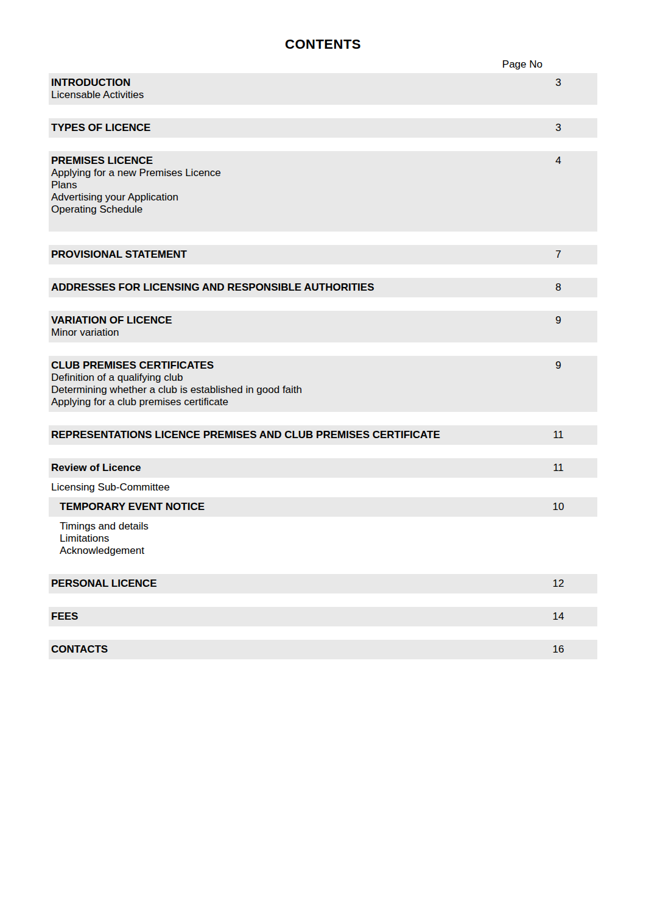CONTENTS
Page No
| Introduction Licensable Activities | 3 |
| Types of Licence | 3 |
| Premises Licence Applying for a new Premises Licence Plans Advertising your Application Operating Schedule | 4 |
| Provisional Statement | 7 |
| Addresses for Licensing and Responsible Authorities | 8 |
| Variation of Licence Minor variation | 9 |
| Club Premises Certificates Definition of a qualifying club Determining whether a club is established in good faith Applying for a club premises certificate | 9 |
| Representations Licence Premises and Club Premises Certificate | 11 |
| Review of Licence | 11 |
| Licensing Sub-Committee | |
| Temporary Event Notice | 10 |
| Timings and details Limitations Acknowledgement | |
| Personal Licence | 12 |
| Fees | 14 |
| Contacts | 16 |